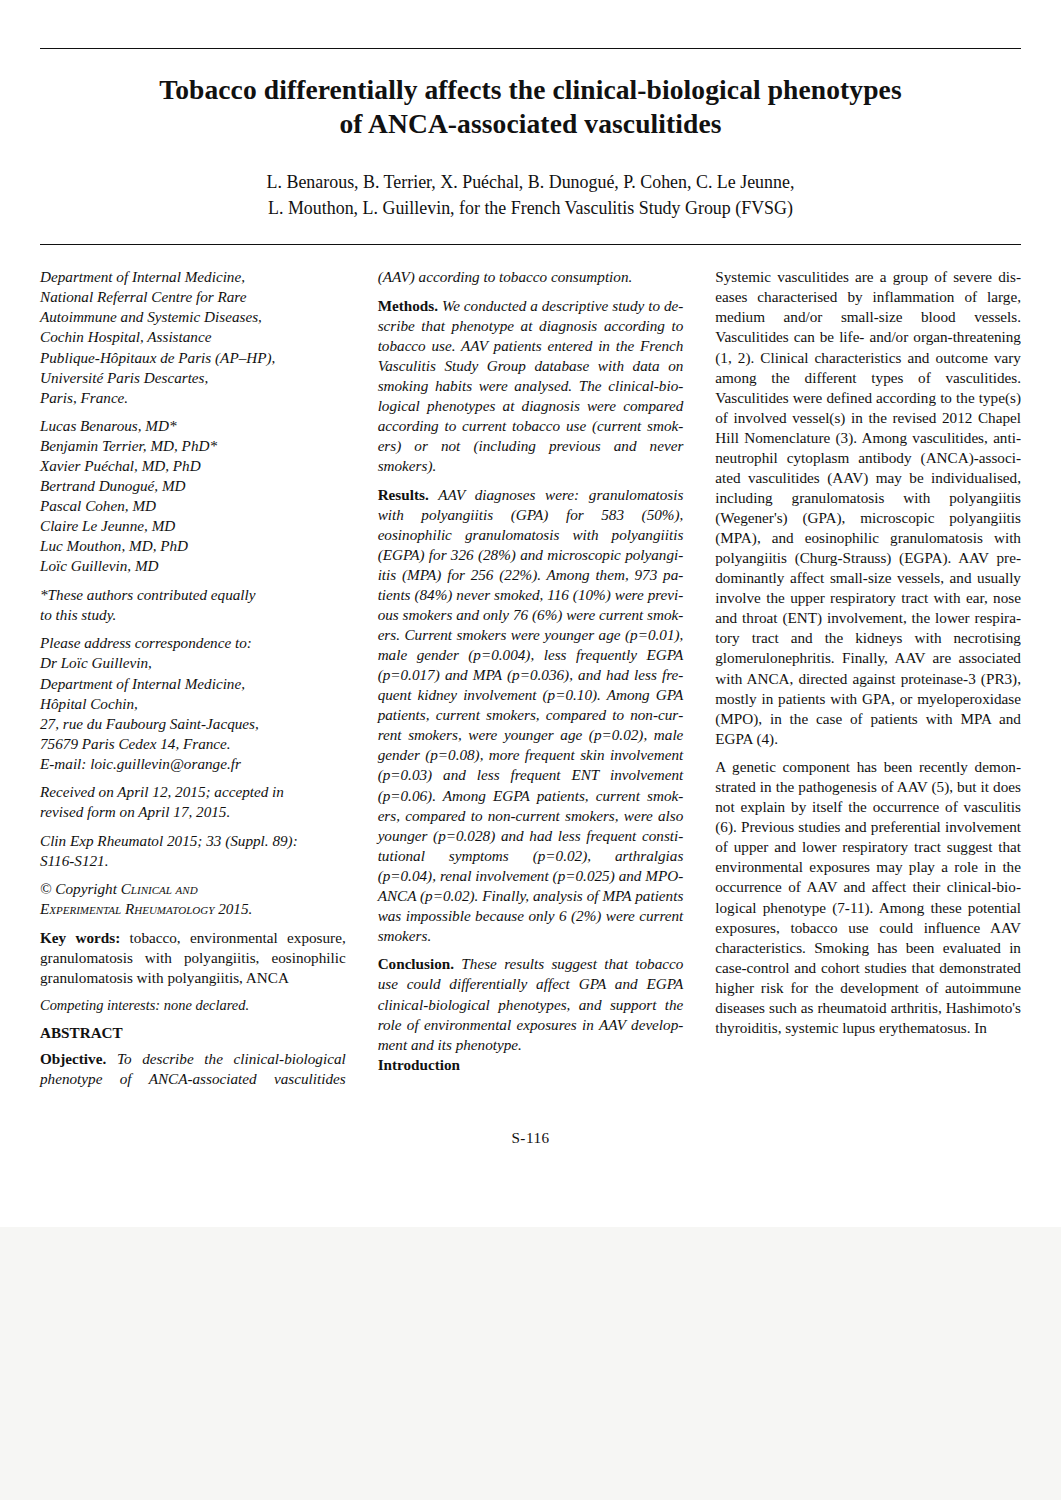Tobacco differentially affects the clinical-biological phenotypes
of ANCA-associated vasculitides
L. Benarous, B. Terrier, X. Puéchal, B. Dunogué, P. Cohen, C. Le Jeunne,
L. Mouthon, L. Guillevin, for the French Vasculitis Study Group (FVSG)
Department of Internal Medicine,
National Referral Centre for Rare
Autoimmune and Systemic Diseases,
Cochin Hospital, Assistance
Publique-Hôpitaux de Paris (AP–HP),
Université Paris Descartes,
Paris, France.
Lucas Benarous, MD*
Benjamin Terrier, MD, PhD*
Xavier Puéchal, MD, PhD
Bertrand Dunogué, MD
Pascal Cohen, MD
Claire Le Jeunne, MD
Luc Mouthon, MD, PhD
Loïc Guillevin, MD
*These authors contributed equally
to this study.
Please address correspondence to:
Dr Loïc Guillevin,
Department of Internal Medicine,
Hôpital Cochin,
27, rue du Faubourg Saint-Jacques,
75679 Paris Cedex 14, France.
E-mail: loic.guillevin@orange.fr
Received on April 12, 2015; accepted in
revised form on April 17, 2015.
Clin Exp Rheumatol 2015; 33 (Suppl. 89):
S116-S121.
© Copyright Clinical and
Experimental Rheumatology 2015.
Key words: tobacco, environmental exposure, granulomatosis with polyangiitis, eosinophilic granulomatosis with polyangiitis, ANCA
Competing interests: none declared.
ABSTRACT
Objective. To describe the clinical-biological phenotype of ANCA-associated vasculitides (AAV) according to tobacco consumption.
Methods. We conducted a descriptive study to describe that phenotype at diagnosis according to tobacco use. AAV patients entered in the French Vasculitis Study Group database with data on smoking habits were analysed. The clinical-biological phenotypes at diagnosis were compared according to current tobacco use (current smokers) or not (including previous and never smokers).
Results. AAV diagnoses were: granulomatosis with polyangiitis (GPA) for 583 (50%), eosinophilic granulomatosis with polyangiitis (EGPA) for 326 (28%) and microscopic polyangiitis (MPA) for 256 (22%). Among them, 973 patients (84%) never smoked, 116 (10%) were previous smokers and only 76 (6%) were current smokers. Current smokers were younger age (p=0.01), male gender (p=0.004), less frequently EGPA (p=0.017) and MPA (p=0.036), and had less frequent kidney involvement (p=0.10). Among GPA patients, current smokers, compared to non-current smokers, were younger age (p=0.02), male gender (p=0.08), more frequent skin involvement (p=0.03) and less frequent ENT involvement (p=0.06). Among EGPA patients, current smokers, compared to non-current smokers, were also younger (p=0.028) and had less frequent constitutional symptoms (p=0.02), arthralgias (p=0.04), renal involvement (p=0.025) and MPO-ANCA (p=0.02). Finally, analysis of MPA patients was impossible because only 6 (2%) were current smokers.
Conclusion. These results suggest that tobacco use could differentially affect GPA and EGPA clinical-biological phenotypes, and support the role of environmental exposures in AAV development and its phenotype.
Introduction
Systemic vasculitides are a group of severe diseases characterised by inflammation of large, medium and/or small-size blood vessels. Vasculitides can be life- and/or organ-threatening (1, 2). Clinical characteristics and outcome vary among the different types of vasculitides. Vasculitides were defined according to the type(s) of involved vessel(s) in the revised 2012 Chapel Hill Nomenclature (3). Among vasculitides, anti-neutrophil cytoplasm antibody (ANCA)-associated vasculitides (AAV) may be individualised, including granulomatosis with polyangiitis (Wegener's) (GPA), microscopic polyangiitis (MPA), and eosinophilic granulomatosis with polyangiitis (Churg-Strauss) (EGPA). AAV predominantly affect small-size vessels, and usually involve the upper respiratory tract with ear, nose and throat (ENT) involvement, the lower respiratory tract and the kidneys with necrotising glomerulonephritis. Finally, AAV are associated with ANCA, directed against proteinase-3 (PR3), mostly in patients with GPA, or myeloperoxidase (MPO), in the case of patients with MPA and EGPA (4).
A genetic component has been recently demonstrated in the pathogenesis of AAV (5), but it does not explain by itself the occurrence of vasculitis (6). Previous studies and preferential involvement of upper and lower respiratory tract suggest that environmental exposures may play a role in the occurrence of AAV and affect their clinical-biological phenotype (7-11). Among these potential exposures, tobacco use could influence AAV characteristics. Smoking has been evaluated in case-control and cohort studies that demonstrated higher risk for the development of autoimmune diseases such as rheumatoid arthritis, Hashimoto's thyroiditis, systemic lupus erythematosus. In
S-116